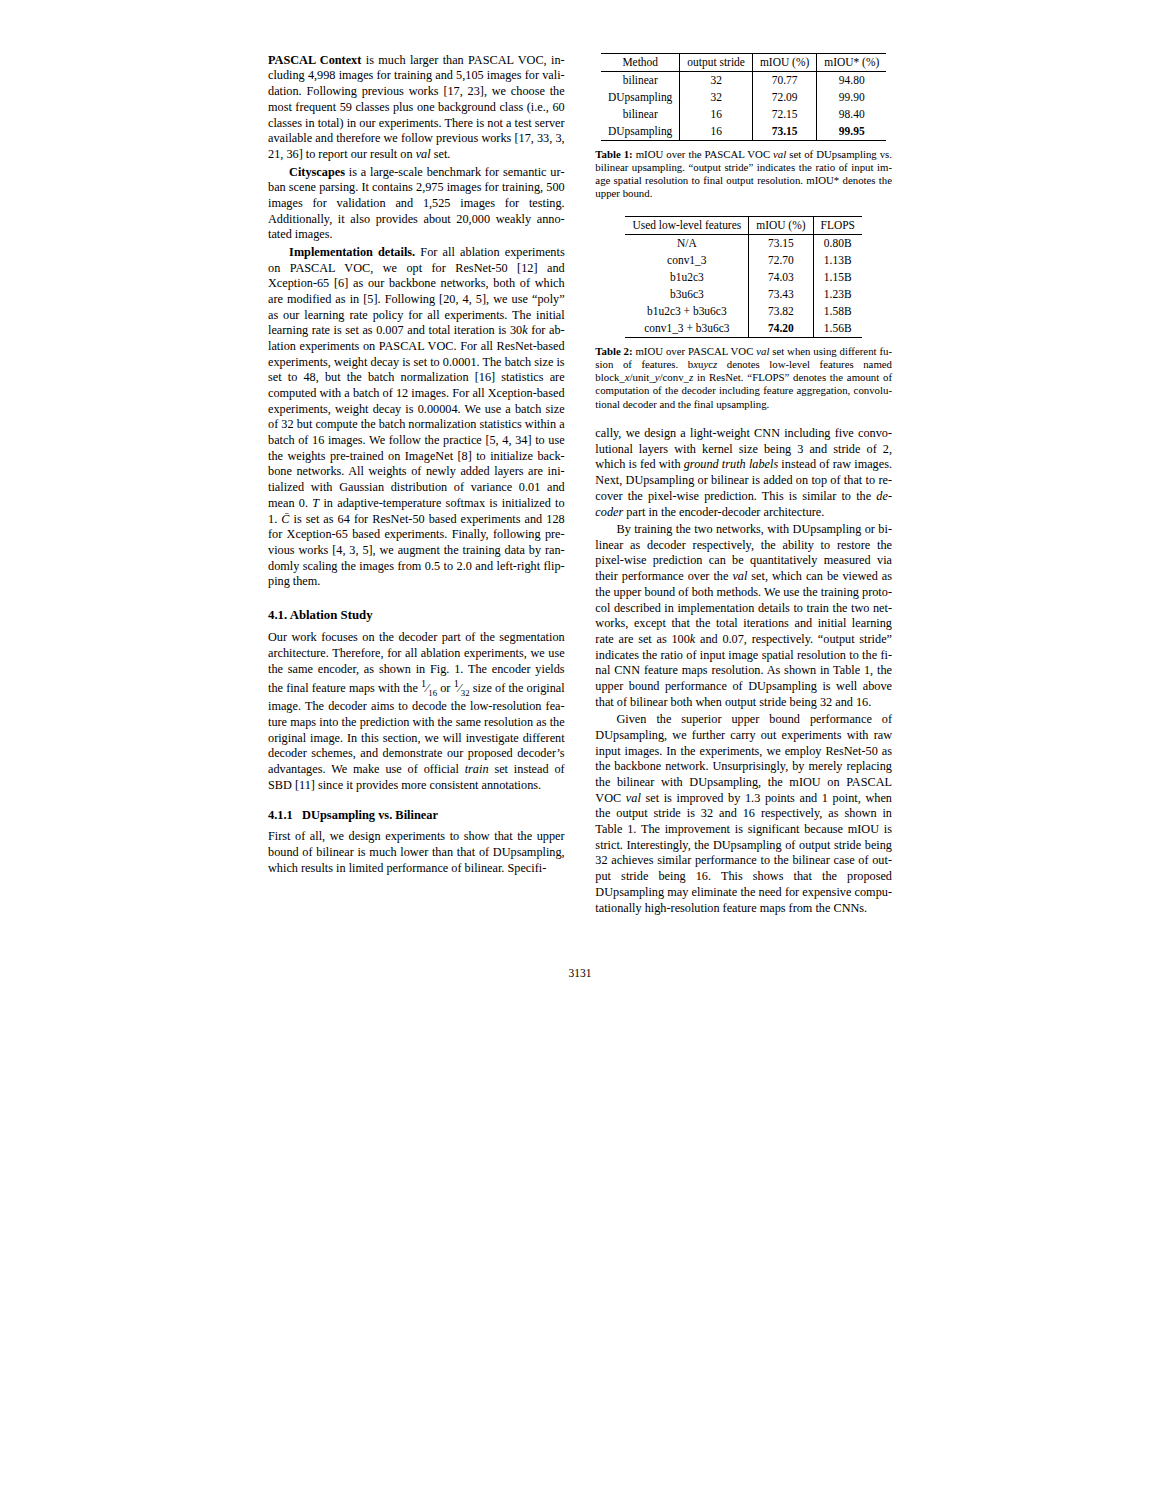PASCAL Context is much larger than PASCAL VOC, including 4,998 images for training and 5,105 images for validation. Following previous works [17, 23], we choose the most frequent 59 classes plus one background class (i.e., 60 classes in total) in our experiments. There is not a test server available and therefore we follow previous works [17, 33, 3, 21, 36] to report our result on val set.
Cityscapes is a large-scale benchmark for semantic urban scene parsing. It contains 2,975 images for training, 500 images for validation and 1,525 images for testing. Additionally, it also provides about 20,000 weakly annotated images.
Implementation details. For all ablation experiments on PASCAL VOC, we opt for ResNet-50 [12] and Xception-65 [6] as our backbone networks, both of which are modified as in [5]. Following [20, 4, 5], we use “poly” as our learning rate policy for all experiments. The initial learning rate is set as 0.007 and total iteration is 30k for ablation experiments on PASCAL VOC. For all ResNet-based experiments, weight decay is set to 0.0001. The batch size is set to 48, but the batch normalization [16] statistics are computed with a batch of 12 images. For all Xception-based experiments, weight decay is 0.00004. We use a batch size of 32 but compute the batch normalization statistics within a batch of 16 images. We follow the practice [5, 4, 34] to use the weights pre-trained on ImageNet [8] to initialize backbone networks. All weights of newly added layers are initialized with Gaussian distribution of variance 0.01 and mean 0. T in adaptive-temperature softmax is initialized to 1. C̄ is set as 64 for ResNet-50 based experiments and 128 for Xception-65 based experiments. Finally, following previous works [4, 3, 5], we augment the training data by randomly scaling the images from 0.5 to 2.0 and left-right flipping them.
4.1. Ablation Study
Our work focuses on the decoder part of the segmentation architecture. Therefore, for all ablation experiments, we use the same encoder, as shown in Fig. 1. The encoder yields the final feature maps with the 1⁄16 or 1⁄32 size of the original image. The decoder aims to decode the low-resolution feature maps into the prediction with the same resolution as the original image. In this section, we will investigate different decoder schemes, and demonstrate our proposed decoder’s advantages. We make use of official train set instead of SBD [11] since it provides more consistent annotations.
4.1.1 DUpsampling vs. Bilinear
First of all, we design experiments to show that the upper bound of bilinear is much lower than that of DUpsampling, which results in limited performance of bilinear. Specifi-
| Method | output stride | mIOU (%) | mIOU* (%) |
| --- | --- | --- | --- |
| bilinear | 32 | 70.77 | 94.80 |
| DUpsampling | 32 | 72.09 | 99.90 |
| bilinear | 16 | 72.15 | 98.40 |
| DUpsampling | 16 | 73.15 | 99.95 |
Table 1: mIOU over the PASCAL VOC val set of DUpsampling vs. bilinear upsampling. “output stride” indicates the ratio of input image spatial resolution to final output resolution. mIOU* denotes the upper bound.
| Used low-level features | mIOU (%) | FLOPS |
| --- | --- | --- |
| N/A | 73.15 | 0.80B |
| conv1_3 | 72.70 | 1.13B |
| b1u2c3 | 74.03 | 1.15B |
| b3u6c3 | 73.43 | 1.23B |
| b1u2c3 + b3u6c3 | 73.82 | 1.58B |
| conv1_3 + b3u6c3 | 74.20 | 1.56B |
Table 2: mIOU over PASCAL VOC val set when using different fusion of features. bxuycz denotes low-level features named block_x/unit_y/conv_z in ResNet. “FLOPS” denotes the amount of computation of the decoder including feature aggregation, convolutional decoder and the final upsampling.
cally, we design a light-weight CNN including five convolutional layers with kernel size being 3 and stride of 2, which is fed with ground truth labels instead of raw images. Next, DUpsampling or bilinear is added on top of that to recover the pixel-wise prediction. This is similar to the decoder part in the encoder-decoder architecture.
By training the two networks, with DUpsampling or bilinear as decoder respectively, the ability to restore the pixel-wise prediction can be quantitatively measured via their performance over the val set, which can be viewed as the upper bound of both methods. We use the training protocol described in implementation details to train the two networks, except that the total iterations and initial learning rate are set as 100k and 0.07, respectively. “output stride” indicates the ratio of input image spatial resolution to the final CNN feature maps resolution. As shown in Table 1, the upper bound performance of DUpsampling is well above that of bilinear both when output stride being 32 and 16.
Given the superior upper bound performance of DUpsampling, we further carry out experiments with raw input images. In the experiments, we employ ResNet-50 as the backbone network. Unsurprisingly, by merely replacing the bilinear with DUpsampling, the mIOU on PASCAL VOC val set is improved by 1.3 points and 1 point, when the output stride is 32 and 16 respectively, as shown in Table 1. The improvement is significant because mIOU is strict. Interestingly, the DUpsampling of output stride being 32 achieves similar performance to the bilinear case of output stride being 16. This shows that the proposed DUpsampling may eliminate the need for expensive computationally high-resolution feature maps from the CNNs.
3131